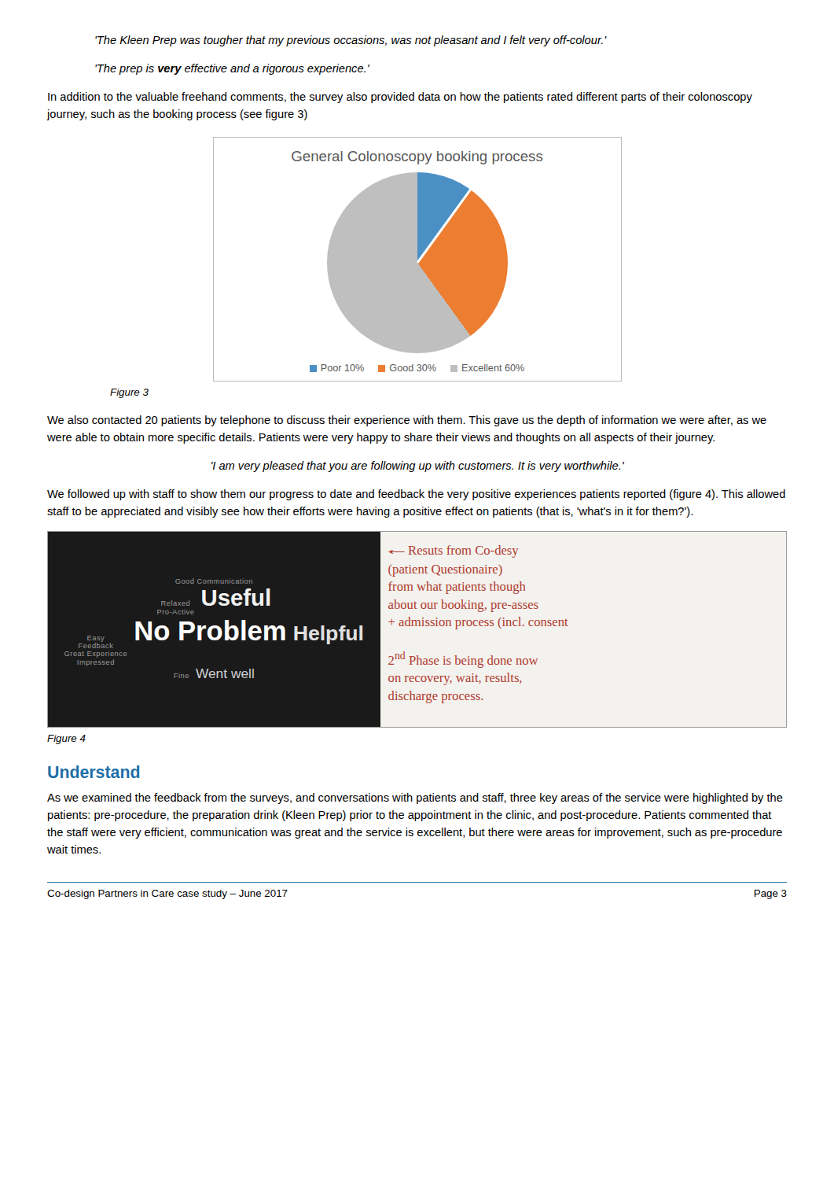'The Kleen Prep was tougher that my previous occasions, was not pleasant and I felt very off-colour.'
'The prep is very effective and a rigorous experience.'
In addition to the valuable freehand comments, the survey also provided data on how the patients rated different parts of their colonoscopy journey, such as the booking process (see figure 3)
General Colonoscopy booking process
Poor 10%
Good 30%
Excellent 60%
Figure 3
We also contacted 20 patients by telephone to discuss their experience with them. This gave us the depth of information we were after, as we were able to obtain more specific details. Patients were very happy to share their views and thoughts on all aspects of their journey.
'I am very pleased that you are following up with customers. It is very worthwhile.'
We followed up with staff to show them our progress to date and feedback the very positive experiences patients reported (figure 4). This allowed staff to be appreciated and visibly see how their efforts were having a positive effect on patients (that is, 'what's in it for them?').
Good Communication
Relaxed
Pro-Active Useful
Easy
Feedback
Great Experience
Impressed No Problem Helpful
Fine Went well
← Resuts from Co-desy
(patient Questionaire)
from what patients though
about our booking, pre-asses
+ admission process (incl. consent
2nd Phase is being done now
on recovery, wait, results,
discharge process.
Figure 4
Understand
As we examined the feedback from the surveys, and conversations with patients and staff, three key areas of the service were highlighted by the patients: pre-procedure, the preparation drink (Kleen Prep) prior to the appointment in the clinic, and post-procedure. Patients commented that the staff were very efficient, communication was great and the service is excellent, but there were areas for improvement, such as pre-procedure wait times.
Co-design Partners in Care case study – June 2017
Page 3